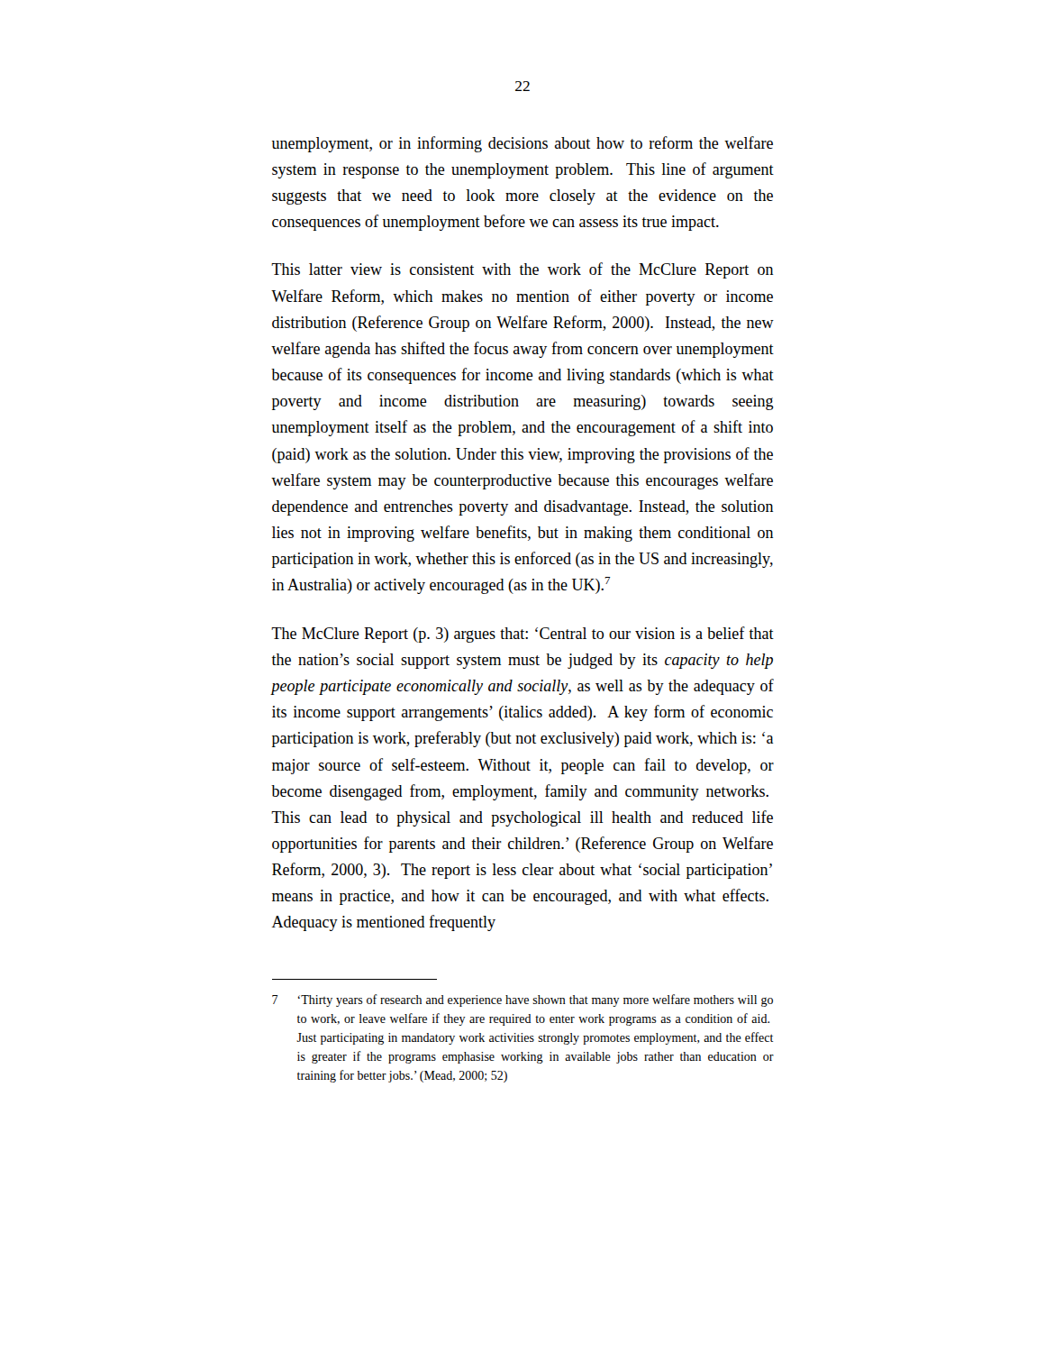22
unemployment, or in informing decisions about how to reform the welfare system in response to the unemployment problem. This line of argument suggests that we need to look more closely at the evidence on the consequences of unemployment before we can assess its true impact.
This latter view is consistent with the work of the McClure Report on Welfare Reform, which makes no mention of either poverty or income distribution (Reference Group on Welfare Reform, 2000). Instead, the new welfare agenda has shifted the focus away from concern over unemployment because of its consequences for income and living standards (which is what poverty and income distribution are measuring) towards seeing unemployment itself as the problem, and the encouragement of a shift into (paid) work as the solution. Under this view, improving the provisions of the welfare system may be counterproductive because this encourages welfare dependence and entrenches poverty and disadvantage. Instead, the solution lies not in improving welfare benefits, but in making them conditional on participation in work, whether this is enforced (as in the US and increasingly, in Australia) or actively encouraged (as in the UK).7
The McClure Report (p. 3) argues that: ‘Central to our vision is a belief that the nation’s social support system must be judged by its capacity to help people participate economically and socially, as well as by the adequacy of its income support arrangements’ (italics added). A key form of economic participation is work, preferably (but not exclusively) paid work, which is: ‘a major source of self-esteem. Without it, people can fail to develop, or become disengaged from, employment, family and community networks. This can lead to physical and psychological ill health and reduced life opportunities for parents and their children.’ (Reference Group on Welfare Reform, 2000, 3). The report is less clear about what ‘social participation’ means in practice, and how it can be encouraged, and with what effects. Adequacy is mentioned frequently
7 ‘Thirty years of research and experience have shown that many more welfare mothers will go to work, or leave welfare if they are required to enter work programs as a condition of aid. Just participating in mandatory work activities strongly promotes employment, and the effect is greater if the programs emphasise working in available jobs rather than education or training for better jobs.’ (Mead, 2000; 52)